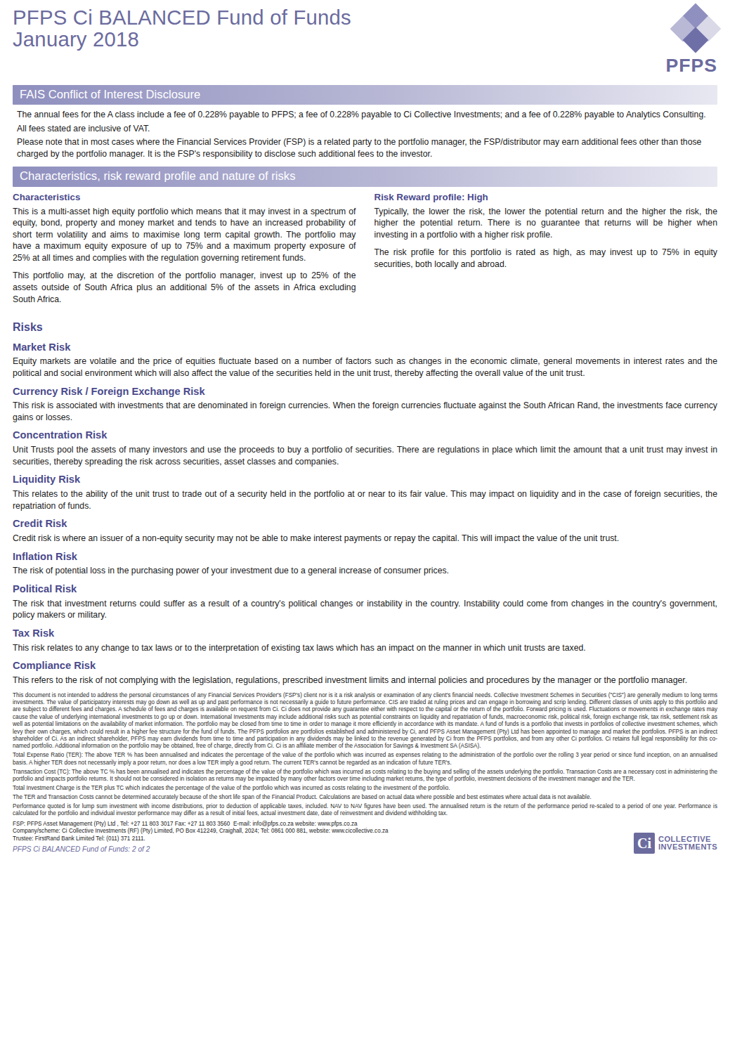PFPS Ci BALANCED Fund of Funds January 2018
PFPS
FAIS Conflict of Interest Disclosure
The annual fees for the A class include a fee of 0.228% payable to PFPS; a fee of 0.228% payable to Ci Collective Investments; and a fee of 0.228% payable to Analytics Consulting.
All fees stated are inclusive of VAT.
Please note that in most cases where the Financial Services Provider (FSP) is a related party to the portfolio manager, the FSP/distributor may earn additional fees other than those charged by the portfolio manager. It is the FSP's responsibility to disclose such additional fees to the investor.
Characteristics, risk reward profile and nature of risks
Characteristics
This is a multi-asset high equity portfolio which means that it may invest in a spectrum of equity, bond, property and money market and tends to have an increased probability of short term volatility and aims to maximise long term capital growth. The portfolio may have a maximum equity exposure of up to 75% and a maximum property exposure of 25% at all times and complies with the regulation governing retirement funds.
This portfolio may, at the discretion of the portfolio manager, invest up to 25% of the assets outside of South Africa plus an additional 5% of the assets in Africa excluding South Africa.
Risk Reward profile: High
Typically, the lower the risk, the lower the potential return and the higher the risk, the higher the potential return. There is no guarantee that returns will be higher when investing in a portfolio with a higher risk profile.
The risk profile for this portfolio is rated as high, as may invest up to 75% in equity securities, both locally and abroad.
Risks
Market Risk
Equity markets are volatile and the price of equities fluctuate based on a number of factors such as changes in the economic climate, general movements in interest rates and the political and social environment which will also affect the value of the securities held in the unit trust, thereby affecting the overall value of the unit trust.
Currency Risk / Foreign Exchange Risk
This risk is associated with investments that are denominated in foreign currencies. When the foreign currencies fluctuate against the South African Rand, the investments face currency gains or losses.
Concentration Risk
Unit Trusts pool the assets of many investors and use the proceeds to buy a portfolio of securities. There are regulations in place which limit the amount that a unit trust may invest in securities, thereby spreading the risk across securities, asset classes and companies.
Liquidity Risk
This relates to the ability of the unit trust to trade out of a security held in the portfolio at or near to its fair value. This may impact on liquidity and in the case of foreign securities, the repatriation of funds.
Credit Risk
Credit risk is where an issuer of a non-equity security may not be able to make interest payments or repay the capital. This will impact the value of the unit trust.
Inflation Risk
The risk of potential loss in the purchasing power of your investment due to a general increase of consumer prices.
Political Risk
The risk that investment returns could suffer as a result of a country's political changes or instability in the country. Instability could come from changes in the country's government, policy makers or military.
Tax Risk
This risk relates to any change to tax laws or to the interpretation of existing tax laws which has an impact on the manner in which unit trusts are taxed.
Compliance Risk
This refers to the risk of not complying with the legislation, regulations, prescribed investment limits and internal policies and procedures by the manager or the portfolio manager.
This document is not intended to address the personal circumstances of any Financial Services Provider's (FSP's) client nor is it a risk analysis or examination of any client's financial needs. Collective Investment Schemes in Securities ("CIS") are generally medium to long terms investments. The value of participatory interests may go down as well as up and past performance is not necessarily a guide to future performance. CIS are traded at ruling prices and can engage in borrowing and scrip lending. Different classes of units apply to this portfolio and are subject to different fees and charges. A schedule of fees and charges is available on request from Ci. Ci does not provide any guarantee either with respect to the capital or the return of the portfolio. Forward pricing is used. Fluctuations or movements in exchange rates may cause the value of underlying international investments to go up or down. International Investments may include additional risks such as potential constraints on liquidity and repatriation of funds, macroeconomic risk, political risk, foreign exchange risk, tax risk, settlement risk as well as potential limitations on the availability of market information. The portfolio may be closed from time to time in order to manage it more efficiently in accordance with its mandate. A fund of funds is a portfolio that invests in portfolios of collective investment schemes, which levy their own charges, which could result in a higher fee structure for the fund of funds. The PFPS portfolios are portfolios established and administered by Ci, and PFPS Asset Management (Pty) Ltd has been appointed to manage and market the portfolios. PFPS is an indirect shareholder of Ci. As an indirect shareholder, PFPS may earn dividends from time to time and participation in any dividends may be linked to the revenue generated by Ci from the PFPS portfolios, and from any other Ci portfolios. Ci retains full legal responsibility for this co-named portfolio. Additional information on the portfolio may be obtained, free of charge, directly from Ci. Ci is an affiliate member of the Association for Savings & Investment SA (ASISA).
Total Expense Ratio (TER): The above TER % has been annualised and indicates the percentage of the value of the portfolio which was incurred as expenses relating to the administration of the portfolio over the rolling 3 year period or since fund inception, on an annualised basis. A higher TER does not necessarily imply a poor return, nor does a low TER imply a good return. The current TER's cannot be regarded as an indication of future TER's.
Transaction Cost (TC): The above TC % has been annualised and indicates the percentage of the value of the portfolio which was incurred as costs relating to the buying and selling of the assets underlying the portfolio. Transaction Costs are a necessary cost in administering the portfolio and impacts portfolio returns. It should not be considered in isolation as returns may be impacted by many other factors over time including market returns, the type of portfolio, investment decisions of the investment manager and the TER.
Total Investment Charge is the TER plus TC which indicates the percentage of the value of the portfolio which was incurred as costs relating to the investment of the portfolio.
The TER and Transaction Costs cannot be determined accurately because of the short life span of the Financial Product. Calculations are based on actual data where possible and best estimates where actual data is not available.
Performance quoted is for lump sum investment with income distributions, prior to deduction of applicable taxes, included. NAV to NAV figures have been used. The annualised return is the return of the performance period re-scaled to a period of one year. Performance is calculated for the portfolio and individual investor performance may differ as a result of initial fees, actual investment date, date of reinvestment and dividend withholding tax.
FSP: PFPS Asset Management (Pty) Ltd , Tel: +27 11 803 3017 Fax: +27 11 803 3560 E-mail: info@pfps.co.za website: www.pfps.co.za
Company/scheme: Ci Collective Investments (RF) (Pty) Limited, PO Box 412249, Craighall, 2024; Tel: 0861 000 881, website: www.cicollective.co.za
Trustee: FirstRand Bank Limited Tel: (011) 371 2111.
PFPS Ci BALANCED Fund of Funds: 2 of 2
Ci
COLLECTIVE
INVESTMENTS